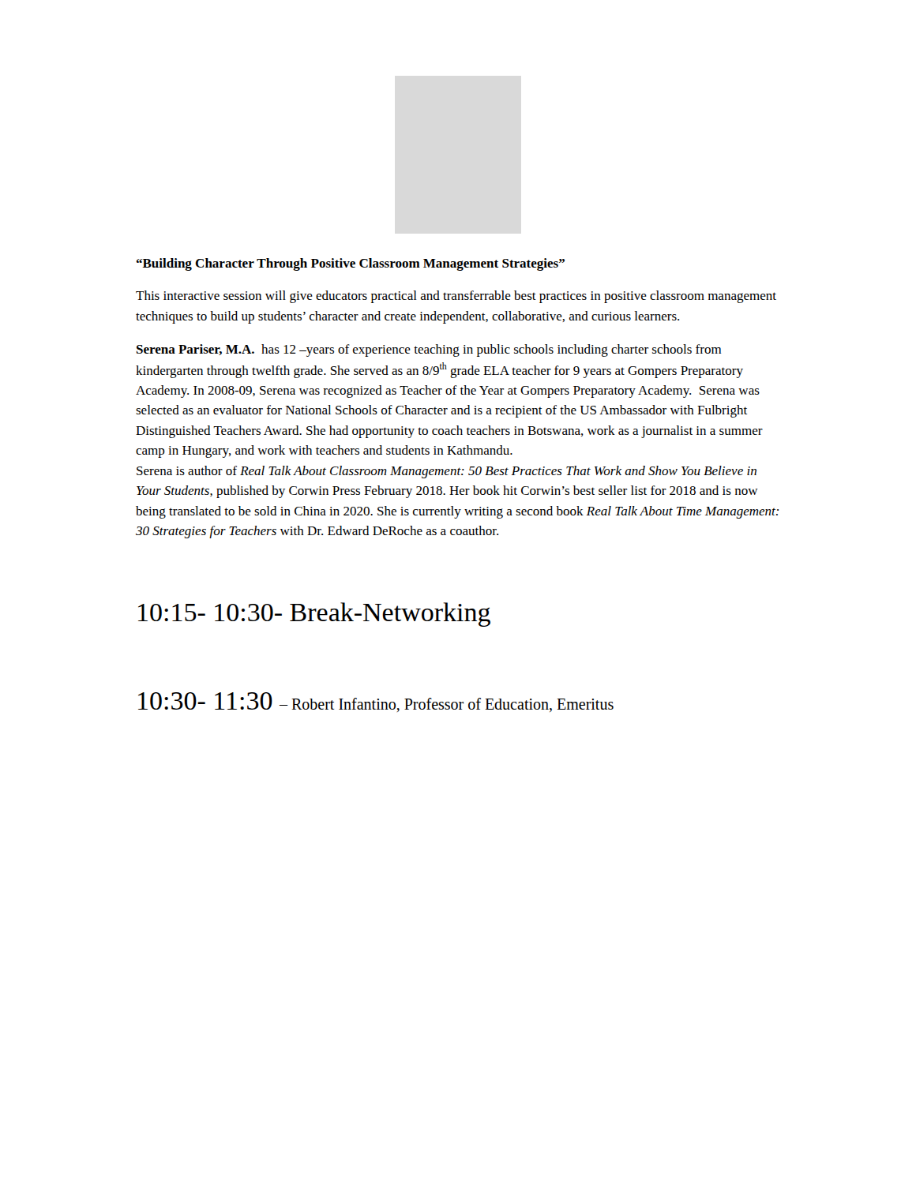“Building Character Through Positive Classroom Management Strategies”
This interactive session will give educators practical and transferrable best practices in positive classroom management techniques to build up students’ character and create independent, collaborative, and curious learners.
Serena Pariser, M.A. has 12 –years of experience teaching in public schools including charter schools from kindergarten through twelfth grade. She served as an 8/9th grade ELA teacher for 9 years at Gompers Preparatory Academy. In 2008-09, Serena was recognized as Teacher of the Year at Gompers Preparatory Academy. Serena was selected as an evaluator for National Schools of Character and is a recipient of the US Ambassador with Fulbright Distinguished Teachers Award. She had opportunity to coach teachers in Botswana, work as a journalist in a summer camp in Hungary, and work with teachers and students in Kathmandu.
Serena is author of Real Talk About Classroom Management: 50 Best Practices That Work and Show You Believe in Your Students, published by Corwin Press February 2018. Her book hit Corwin’s best seller list for 2018 and is now being translated to be sold in China in 2020. She is currently writing a second book Real Talk About Time Management: 30 Strategies for Teachers with Dr. Edward DeRoche as a coauthor.
10:15- 10:30- Break-Networking
10:30- 11:30 – Robert Infantino, Professor of Education, Emeritus